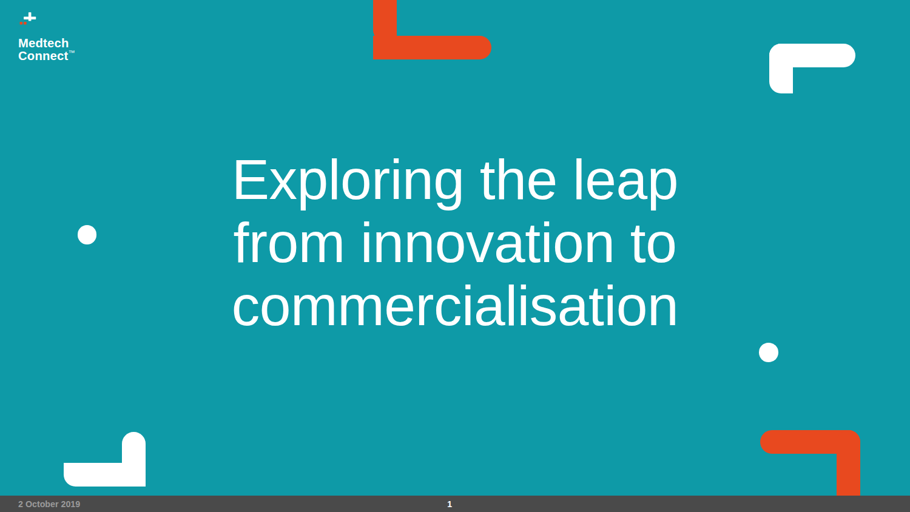Medtech Connect™
Exploring the leap from innovation to commercialisation
2 October 2019 1